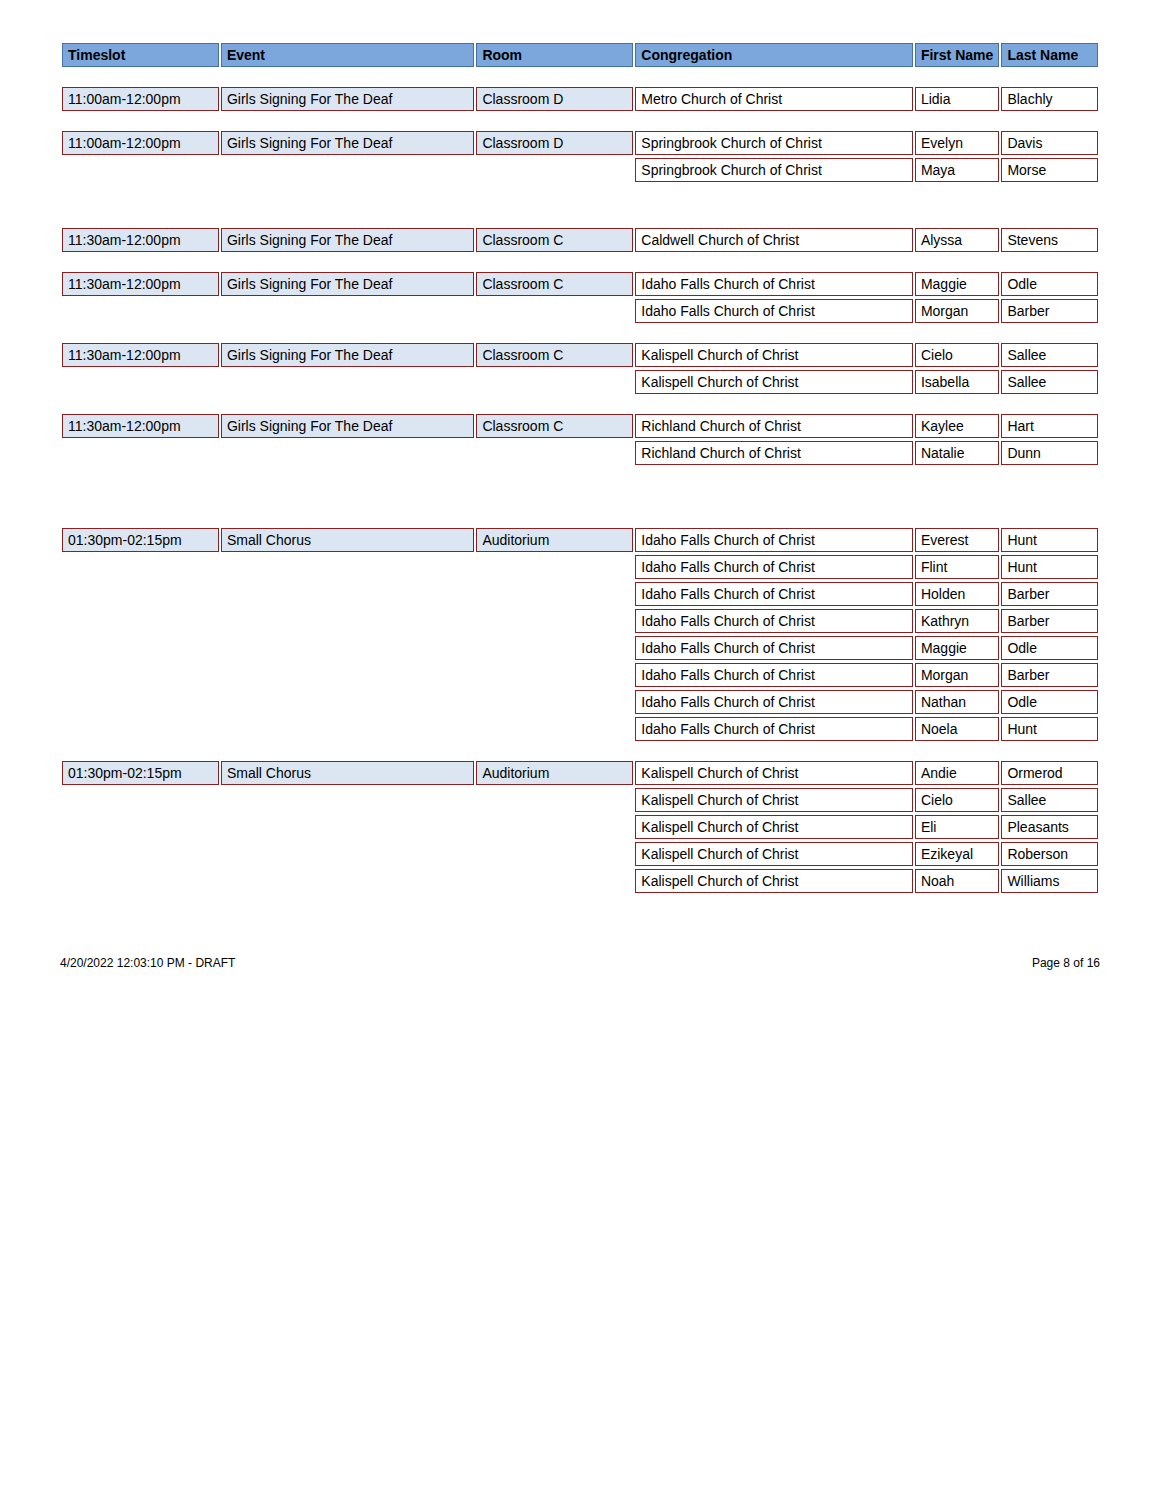| Timeslot | Event | Room | Congregation | First Name | Last Name |
| --- | --- | --- | --- | --- | --- |
| 11:00am-12:00pm | Girls Signing For The Deaf | Classroom D | Metro Church of Christ | Lidia | Blachly |
| 11:00am-12:00pm | Girls Signing For The Deaf | Classroom D | Springbrook Church of Christ | Evelyn | Davis |
| | | | Springbrook Church of Christ | Maya | Morse |
| 11:30am-12:00pm | Girls Signing For The Deaf | Classroom C | Caldwell Church of Christ | Alyssa | Stevens |
| 11:30am-12:00pm | Girls Signing For The Deaf | Classroom C | Idaho Falls Church of Christ | Maggie | Odle |
| | | | Idaho Falls Church of Christ | Morgan | Barber |
| 11:30am-12:00pm | Girls Signing For The Deaf | Classroom C | Kalispell Church of Christ | Cielo | Sallee |
| | | | Kalispell Church of Christ | Isabella | Sallee |
| 11:30am-12:00pm | Girls Signing For The Deaf | Classroom C | Richland Church of Christ | Kaylee | Hart |
| | | | Richland Church of Christ | Natalie | Dunn |
| 01:30pm-02:15pm | Small Chorus | Auditorium | Idaho Falls Church of Christ | Everest | Hunt |
| | | | Idaho Falls Church of Christ | Flint | Hunt |
| | | | Idaho Falls Church of Christ | Holden | Barber |
| | | | Idaho Falls Church of Christ | Kathryn | Barber |
| | | | Idaho Falls Church of Christ | Maggie | Odle |
| | | | Idaho Falls Church of Christ | Morgan | Barber |
| | | | Idaho Falls Church of Christ | Nathan | Odle |
| | | | Idaho Falls Church of Christ | Noela | Hunt |
| 01:30pm-02:15pm | Small Chorus | Auditorium | Kalispell Church of Christ | Andie | Ormerod |
| | | | Kalispell Church of Christ | Cielo | Sallee |
| | | | Kalispell Church of Christ | Eli | Pleasants |
| | | | Kalispell Church of Christ | Ezikeyal | Roberson |
| | | | Kalispell Church of Christ | Noah | Williams |
4/20/2022 12:03:10 PM - DRAFT Page 8 of 16